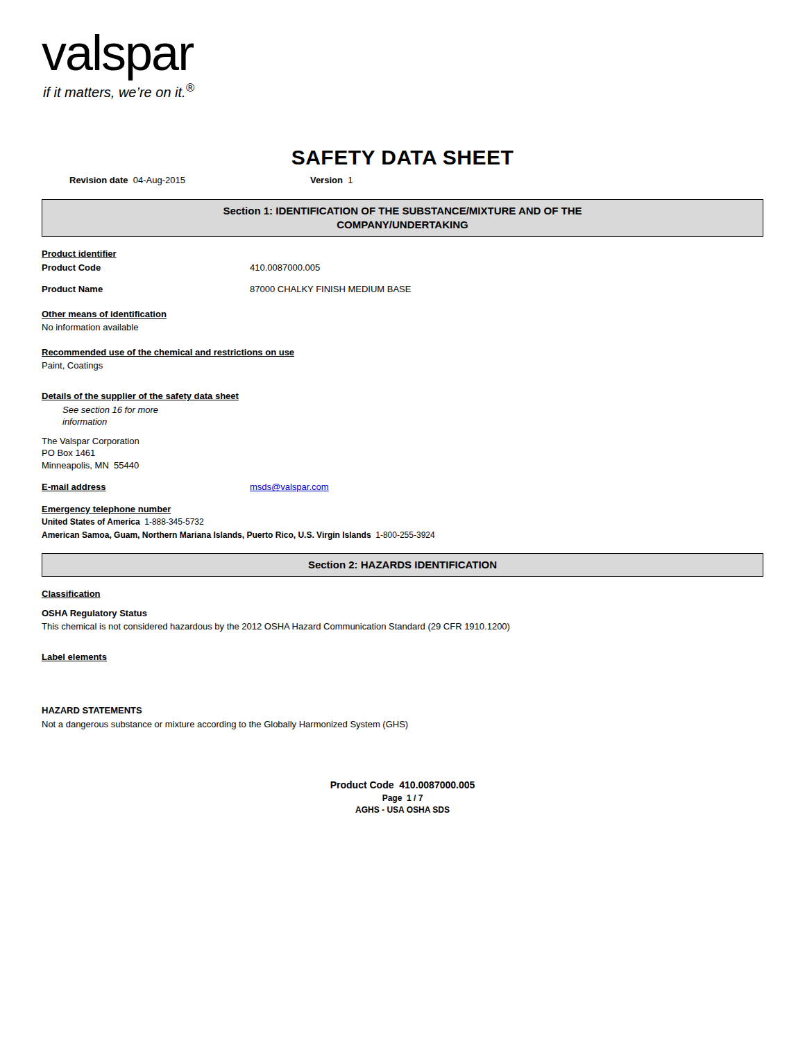valspar
if it matters, we’re on it.®
SAFETY DATA SHEET
Revision date 04-Aug-2015 Version 1
Section 1: IDENTIFICATION OF THE SUBSTANCE/MIXTURE AND OF THE
COMPANY/UNDERTAKING
Product identifier
Product Code
410.0087000.005
Product Name
87000 CHALKY FINISH MEDIUM BASE
Other means of identification
No information available
Recommended use of the chemical and restrictions on use
Paint, Coatings
Details of the supplier of the safety data sheet
See section 16 for more
information
The Valspar Corporation
PO Box 1461
Minneapolis, MN 55440
E-mail address
msds@valspar.com
Emergency telephone number
United States of America 1-888-345-5732
American Samoa, Guam, Northern Mariana Islands, Puerto Rico, U.S. Virgin Islands 1-800-255-3924
Section 2: HAZARDS IDENTIFICATION
Classification
OSHA Regulatory Status
This chemical is not considered hazardous by the 2012 OSHA Hazard Communication Standard (29 CFR 1910.1200)
Label elements
HAZARD STATEMENTS
Not a dangerous substance or mixture according to the Globally Harmonized System (GHS)
Product Code 410.0087000.005
Page 1 / 7
AGHS - USA OSHA SDS